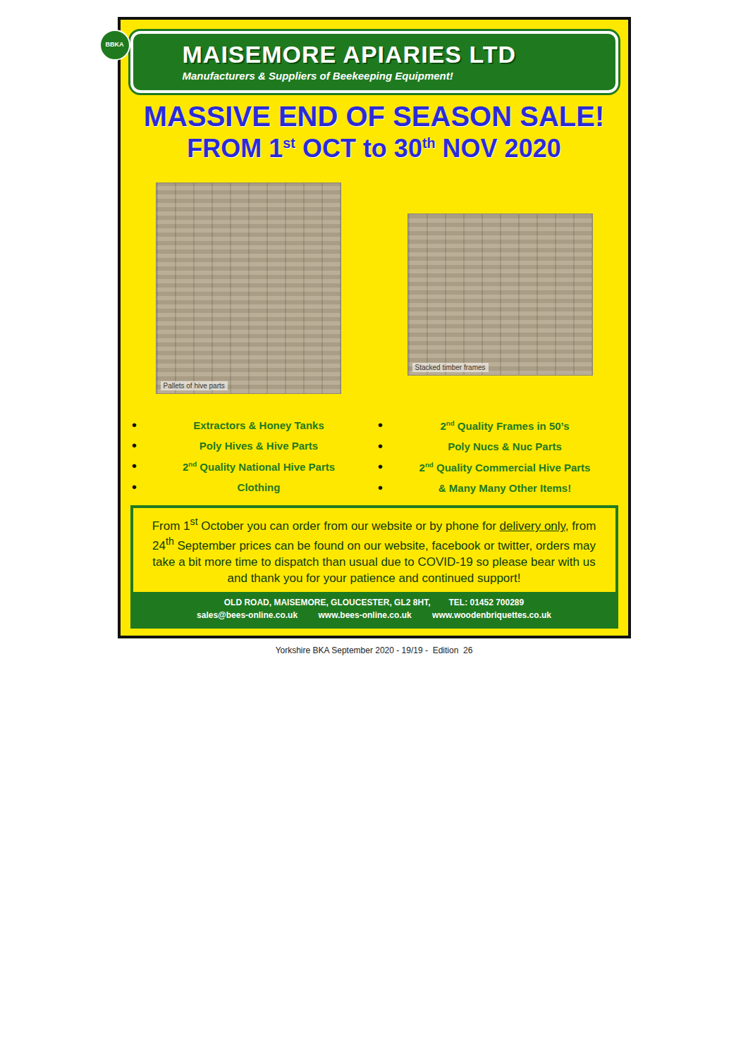BBKA
MAISEMORE APIARIES LTD
Manufacturers & Suppliers of Beekeeping Equipment!
MASSIVE END OF SEASON SALE!
FROM 1st OCT to 30th NOV 2020
Pallets of hive parts
Stacked timber frames
Extractors & Honey Tanks
Poly Hives & Hive Parts
2nd Quality National Hive Parts
Clothing
2nd Quality Frames in 50’s
Poly Nucs & Nuc Parts
2nd Quality Commercial Hive Parts
& Many Many Other Items!
From 1st October you can order from our website or by phone for delivery only, from 24th September prices can be found on our website, facebook or twitter, orders may take a bit more time to dispatch than usual due to COVID-19 so please bear with us and thank you for your patience and continued support!
OLD ROAD, MAISEMORE, GLOUCESTER, GL2 8HT, TEL: 01452 700289 sales@bees-online.co.uk www.bees-online.co.uk www.woodenbriquettes.co.uk
Yorkshire BKA September 2020 - 19/19 - Edition 26